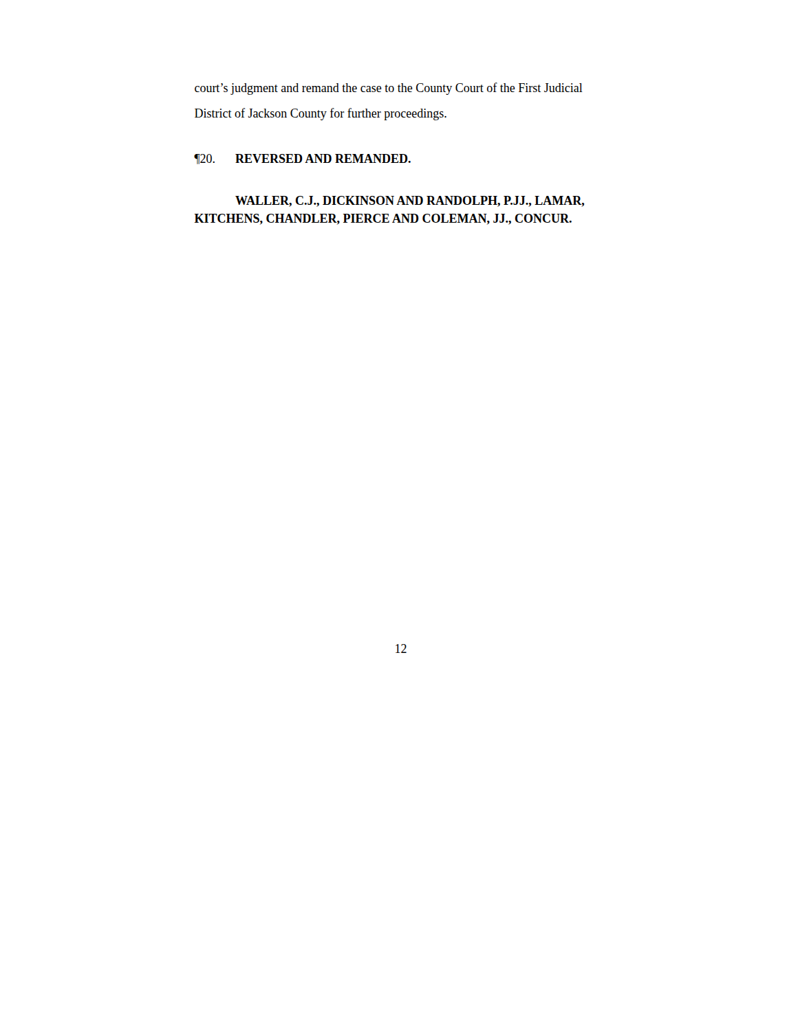court’s judgment and remand the case to the County Court of the First Judicial District of Jackson County for further proceedings.
¶20. REVERSED AND REMANDED.
WALLER, C.J., DICKINSON AND RANDOLPH, P.JJ., LAMAR, KITCHENS, CHANDLER, PIERCE AND COLEMAN, JJ., CONCUR.
12